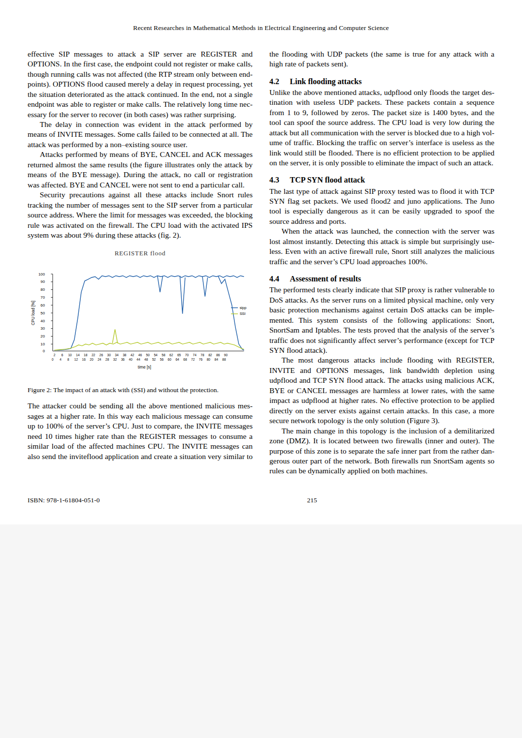Recent Researches in Mathematical Methods in Electrical Engineering and Computer Science
effective SIP messages to attack a SIP server are REGISTER and OPTIONS. In the first case, the endpoint could not register or make calls, though running calls was not affected (the RTP stream only between endpoints). OPTIONS flood caused merely a delay in request processing, yet the situation deteriorated as the attack continued. In the end, not a single endpoint was able to register or make calls. The relatively long time necessary for the server to recover (in both cases) was rather surprising.
The delay in connection was evident in the attack performed by means of INVITE messages. Some calls failed to be connected at all. The attack was performed by a non–existing source user.
Attacks performed by means of BYE, CANCEL and ACK messages returned almost the same results (the figure illustrates only the attack by means of the BYE message). During the attack, no call or registration was affected. BYE and CANCEL were not sent to end a particular call.
Security precautions against all these attacks include Snort rules tracking the number of messages sent to the SIP server from a particular source address. Where the limit for messages was exceeded, the blocking rule was activated on the firewall. The CPU load with the activated IPS system was about 9% during these attacks (fig. 2).
REGISTER flood
100 90 80 70 60 50 40 30 20 10 0 CPU load [%] 2 6 10 14 18 22 26 30 34 38 42 46 50 54 58 62 65 70 74 78 82 86 90 0 4 8 12 16 20 24 28 32 36 40 44 48 52 56 60 64 68 72 76 80 84 88 time [s] sipp SSI
Figure 2: The impact of an attack with (SSI) and without the protection.
The attacker could be sending all the above mentioned malicious messages at a higher rate. In this way each malicious message can consume up to 100% of the server’s CPU. Just to compare, the INVITE messages need 10 times higher rate than the REGISTER messages to consume a similar load of the affected machines CPU. The INVITE messages can also send the inviteflood application and create a situation very similar to the flooding with UDP packets (the same is true for any attack with a high rate of packets sent).
4.2 Link flooding attacks
Unlike the above mentioned attacks, udpflood only floods the target destination with useless UDP packets. These packets contain a sequence from 1 to 9, followed by zeros. The packet size is 1400 bytes, and the tool can spoof the source address. The CPU load is very low during the attack but all communication with the server is blocked due to a high volume of traffic. Blocking the traffic on server’s interface is useless as the link would still be flooded. There is no efficient protection to be applied on the server, it is only possible to eliminate the impact of such an attack.
4.3 TCP SYN flood attack
The last type of attack against SIP proxy tested was to flood it with TCP SYN flag set packets. We used flood2 and juno applications. The Juno tool is especially dangerous as it can be easily upgraded to spoof the source address and ports.
When the attack was launched, the connection with the server was lost almost instantly. Detecting this attack is simple but surprisingly useless. Even with an active firewall rule, Snort still analyzes the malicious traffic and the server’s CPU load approaches 100%.
4.4 Assessment of results
The performed tests clearly indicate that SIP proxy is rather vulnerable to DoS attacks. As the server runs on a limited physical machine, only very basic protection mechanisms against certain DoS attacks can be implemented. This system consists of the following applications: Snort, SnortSam and Iptables. The tests proved that the analysis of the server’s traffic does not significantly affect server’s performance (except for TCP SYN flood attack).
The most dangerous attacks include flooding with REGISTER, INVITE and OPTIONS messages, link bandwidth depletion using udpflood and TCP SYN flood attack. The attacks using malicious ACK, BYE or CANCEL messages are harmless at lower rates, with the same impact as udpflood at higher rates. No effective protection to be applied directly on the server exists against certain attacks. In this case, a more secure network topology is the only solution (Figure 3).
The main change in this topology is the inclusion of a demilitarized zone (DMZ). It is located between two firewalls (inner and outer). The purpose of this zone is to separate the safe inner part from the rather dangerous outer part of the network. Both firewalls run SnortSam agents so rules can be dynamically applied on both machines.
ISBN: 978-1-61804-051-0
215